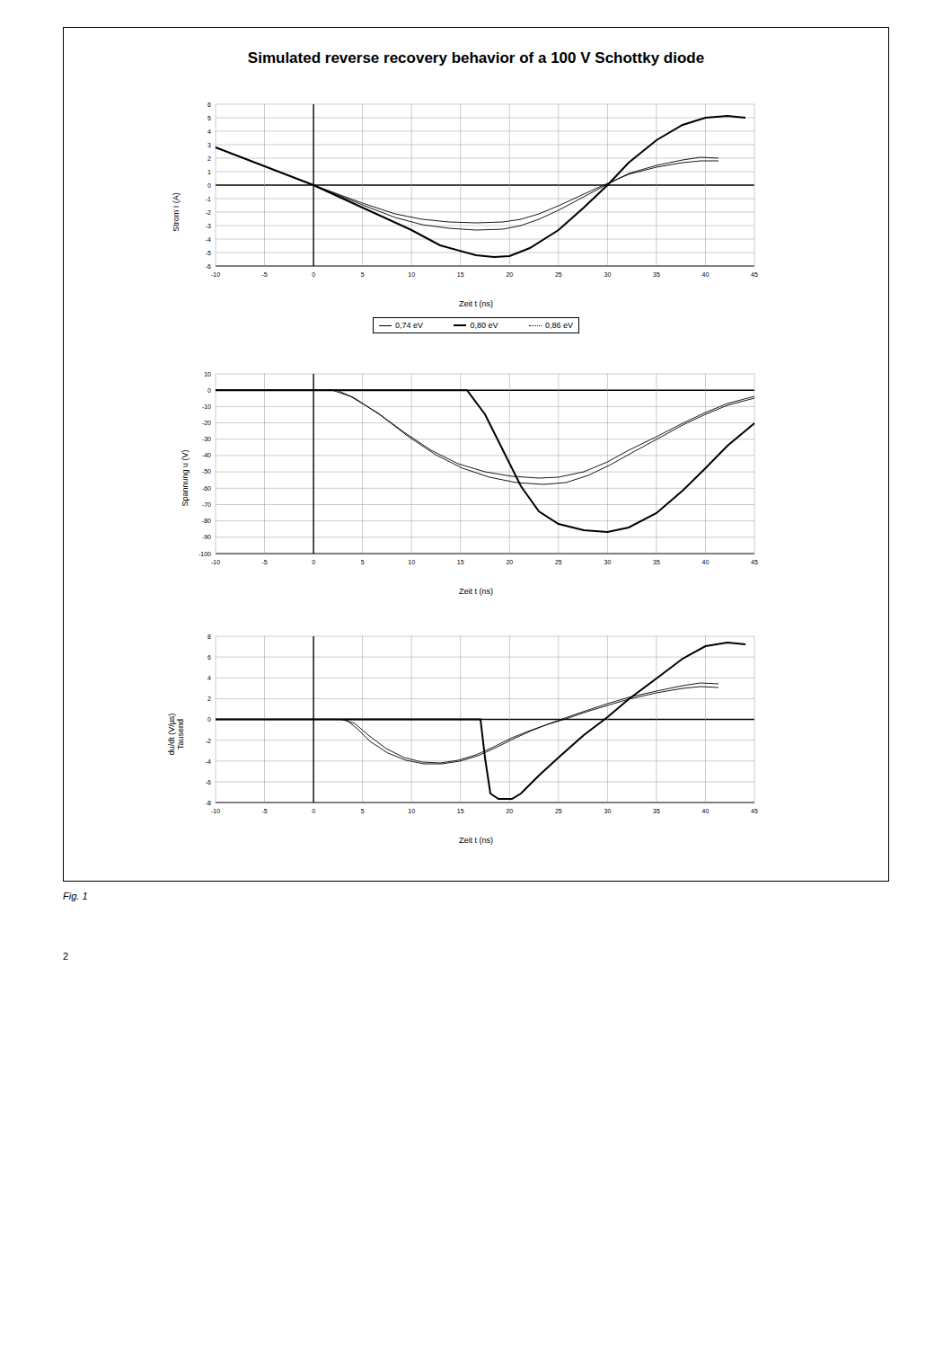Simulated reverse recovery behavior of a 100 V Schottky diode
Strom I (A)
6 5 4 3 2 1 0 -1 -2 -3 -4 -5 -6 -10 -5 0 5 10 15 20 25 30 35 40 45
Zeit t (ns)
0,74 eV 0,80 eV 0,86 eV
Spannung u (V)
10 0 -10 -20 -30 -40 -50 -60 -70 -80 -90 -100 -10 -5 0 5 10 15 20 25 30 35 40 45
Zeit t (ns)
du/dt (V/µs)
Tausend
8 6 4 2 0 -2 -4 -6 -8 -10 -5 0 5 10 15 20 25 30 35 40 45
Zeit t (ns)
Fig. 1
2